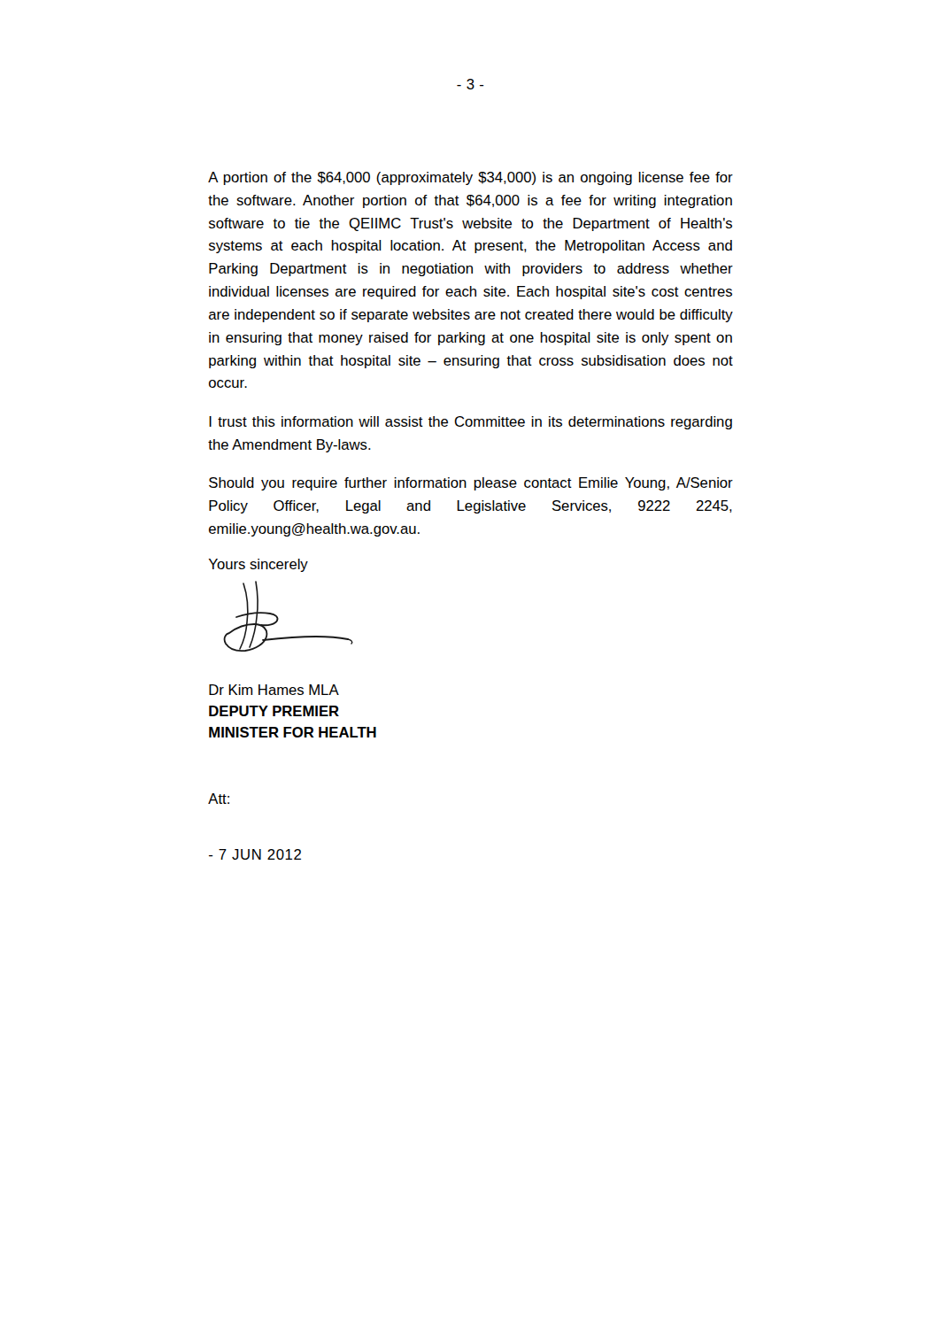- 3 -
A portion of the $64,000 (approximately $34,000) is an ongoing license fee for the software. Another portion of that $64,000 is a fee for writing integration software to tie the QEIIMC Trust's website to the Department of Health's systems at each hospital location. At present, the Metropolitan Access and Parking Department is in negotiation with providers to address whether individual licenses are required for each site. Each hospital site's cost centres are independent so if separate websites are not created there would be difficulty in ensuring that money raised for parking at one hospital site is only spent on parking within that hospital site – ensuring that cross subsidisation does not occur.
I trust this information will assist the Committee in its determinations regarding the Amendment By-laws.
Should you require further information please contact Emilie Young, A/Senior Policy Officer, Legal and Legislative Services, 9222 2245, emilie.young@health.wa.gov.au.
Yours sincerely
Dr Kim Hames MLA
DEPUTY PREMIER
MINISTER FOR HEALTH
Att:
- 7 JUN 2012